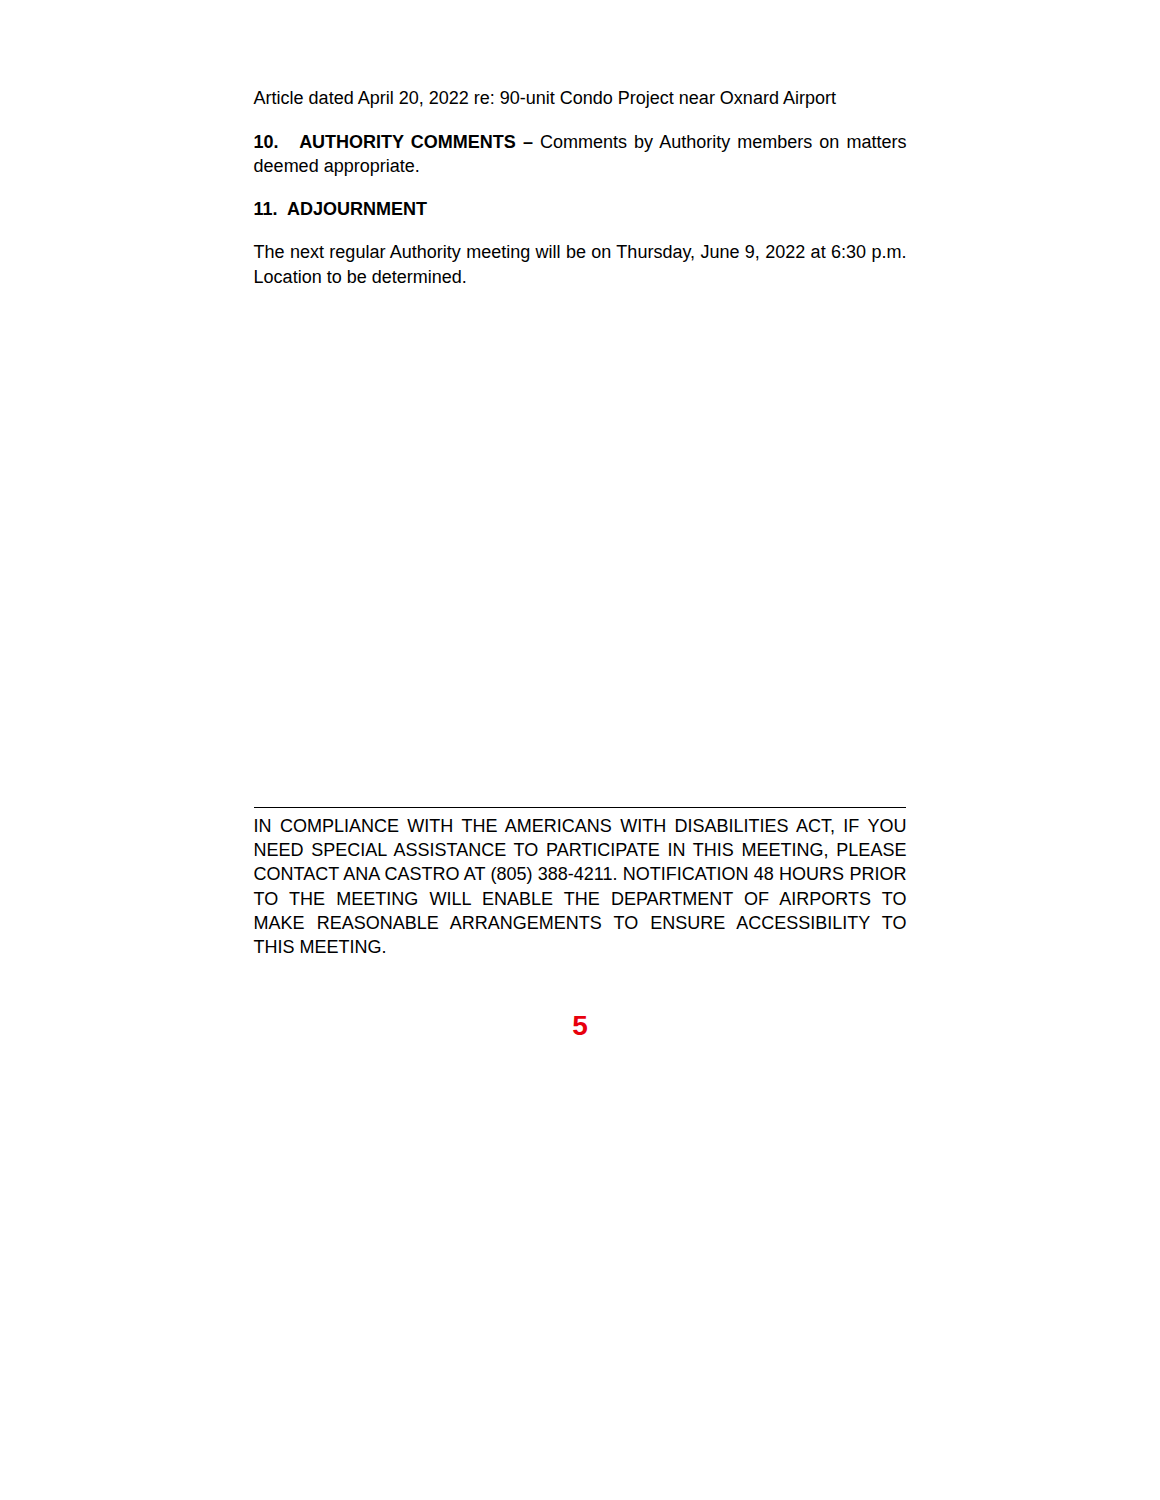Article dated April 20, 2022 re: 90-unit Condo Project near Oxnard Airport
10. AUTHORITY COMMENTS – Comments by Authority members on matters deemed appropriate.
11. ADJOURNMENT
The next regular Authority meeting will be on Thursday, June 9, 2022 at 6:30 p.m. Location to be determined.
IN COMPLIANCE WITH THE AMERICANS WITH DISABILITIES ACT, IF YOU NEED SPECIAL ASSISTANCE TO PARTICIPATE IN THIS MEETING, PLEASE CONTACT ANA CASTRO AT (805) 388-4211. NOTIFICATION 48 HOURS PRIOR TO THE MEETING WILL ENABLE THE DEPARTMENT OF AIRPORTS TO MAKE REASONABLE ARRANGEMENTS TO ENSURE ACCESSIBILITY TO THIS MEETING.
5